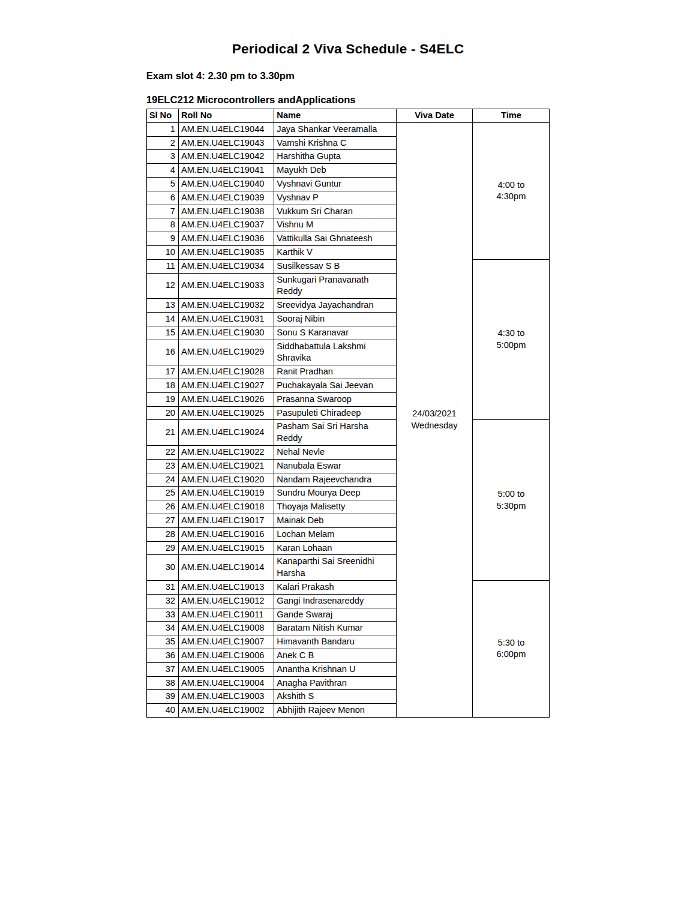Periodical 2 Viva Schedule - S4ELC
Exam slot 4: 2.30 pm to 3.30pm
19ELC212 Microcontrollers andApplications
| Sl No | Roll No | Name | Viva Date | Time |
| --- | --- | --- | --- | --- |
| 1 | AM.EN.U4ELC19044 | Jaya Shankar Veeramalla | 24/03/2021 Wednesday | 4:00 to 4:30pm |
| 2 | AM.EN.U4ELC19043 | Vamshi Krishna C |
| 3 | AM.EN.U4ELC19042 | Harshitha Gupta |
| 4 | AM.EN.U4ELC19041 | Mayukh Deb |
| 5 | AM.EN.U4ELC19040 | Vyshnavi Guntur |
| 6 | AM.EN.U4ELC19039 | Vyshnav P |
| 7 | AM.EN.U4ELC19038 | Vukkum Sri Charan |
| 8 | AM.EN.U4ELC19037 | Vishnu M |
| 9 | AM.EN.U4ELC19036 | Vattikulla Sai Ghnateesh |
| 10 | AM.EN.U4ELC19035 | Karthik V |
| 11 | AM.EN.U4ELC19034 | Susilkessav S B | 4:30 to 5:00pm |
| 12 | AM.EN.U4ELC19033 | Sunkugari Pranavanath Reddy |
| 13 | AM.EN.U4ELC19032 | Sreevidya Jayachandran |
| 14 | AM.EN.U4ELC19031 | Sooraj Nibin |
| 15 | AM.EN.U4ELC19030 | Sonu S Karanavar |
| 16 | AM.EN.U4ELC19029 | Siddhabattula Lakshmi Shravika |
| 17 | AM.EN.U4ELC19028 | Ranit Pradhan |
| 18 | AM.EN.U4ELC19027 | Puchakayala Sai Jeevan |
| 19 | AM.EN.U4ELC19026 | Prasanna Swaroop |
| 20 | AM.EN.U4ELC19025 | Pasupuleti Chiradeep |
| 21 | AM.EN.U4ELC19024 | Pasham Sai Sri Harsha Reddy | 5:00 to 5:30pm |
| 22 | AM.EN.U4ELC19022 | Nehal Nevle |
| 23 | AM.EN.U4ELC19021 | Nanubala Eswar |
| 24 | AM.EN.U4ELC19020 | Nandam Rajeevchandra |
| 25 | AM.EN.U4ELC19019 | Sundru Mourya Deep |
| 26 | AM.EN.U4ELC19018 | Thoyaja Malisetty |
| 27 | AM.EN.U4ELC19017 | Mainak Deb |
| 28 | AM.EN.U4ELC19016 | Lochan Melam |
| 29 | AM.EN.U4ELC19015 | Karan Lohaan |
| 30 | AM.EN.U4ELC19014 | Kanaparthi Sai Sreenidhi Harsha |
| 31 | AM.EN.U4ELC19013 | Kalari Prakash | 5:30 to 6:00pm |
| 32 | AM.EN.U4ELC19012 | Gangi Indrasenareddy |
| 33 | AM.EN.U4ELC19011 | Gande Swaraj |
| 34 | AM.EN.U4ELC19008 | Baratam Nitish Kumar |
| 35 | AM.EN.U4ELC19007 | Himavanth Bandaru |
| 36 | AM.EN.U4ELC19006 | Anek C B |
| 37 | AM.EN.U4ELC19005 | Anantha Krishnan U |
| 38 | AM.EN.U4ELC19004 | Anagha Pavithran |
| 39 | AM.EN.U4ELC19003 | Akshith S |
| 40 | AM.EN.U4ELC19002 | Abhijith Rajeev Menon |